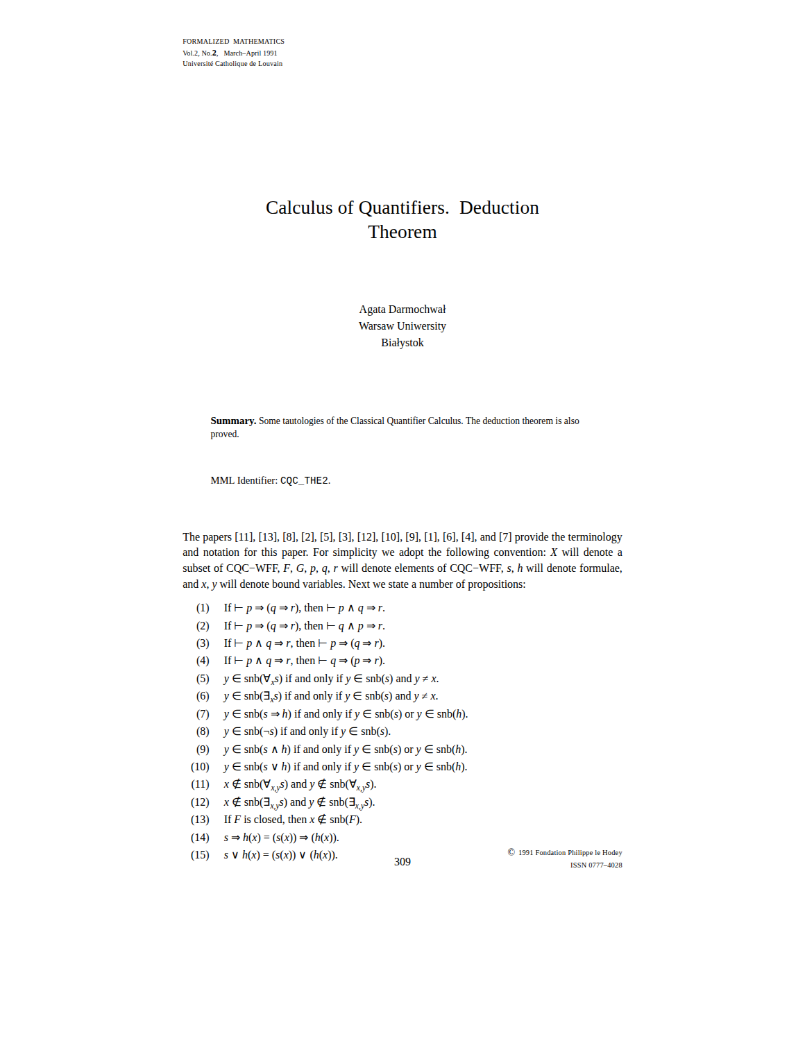Formalized Mathematics
Vol.2, No.2, March–April 1991
Université Catholique de Louvain
Calculus of Quantifiers. Deduction
Theorem
Agata Darmochwał
Warsaw Uniwersity
Białystok
Summary. Some tautologies of the Classical Quantifier Calculus. The deduction theorem is also proved.
MML Identifier: CQC_THE2.
The papers [11], [13], [8], [2], [5], [3], [12], [10], [9], [1], [6], [4], and [7] provide the terminology and notation for this paper. For simplicity we adopt the following convention: X will denote a subset of CQC−WFF, F, G, p, q, r will denote elements of CQC−WFF, s, h will denote formulae, and x, y will denote bound variables. Next we state a number of propositions:
(1) If ⊢ p ⇒ (q ⇒ r), then ⊢ p ∧ q ⇒ r.
(2) If ⊢ p ⇒ (q ⇒ r), then ⊢ q ∧ p ⇒ r.
(3) If ⊢ p ∧ q ⇒ r, then ⊢ p ⇒ (q ⇒ r).
(4) If ⊢ p ∧ q ⇒ r, then ⊢ q ⇒ (p ⇒ r).
(5) y ∈ snb(∀xs) if and only if y ∈ snb(s) and y ≠ x.
(6) y ∈ snb(∃xs) if and only if y ∈ snb(s) and y ≠ x.
(7) y ∈ snb(s ⇒ h) if and only if y ∈ snb(s) or y ∈ snb(h).
(8) y ∈ snb(¬s) if and only if y ∈ snb(s).
(9) y ∈ snb(s ∧ h) if and only if y ∈ snb(s) or y ∈ snb(h).
(10) y ∈ snb(s ∨ h) if and only if y ∈ snb(s) or y ∈ snb(h).
(11) x ∉ snb(∀x,ys) and y ∉ snb(∀x,ys).
(12) x ∉ snb(∃x,ys) and y ∉ snb(∃x,ys).
(13) If F is closed, then x ∉ snb(F).
(14) s ⇒ h(x) = (s(x)) ⇒ (h(x)).
(15) s ∨ h(x) = (s(x)) ∨ (h(x)).
309
© 1991 Fondation Philippe le Hodey
ISSN 0777–4028